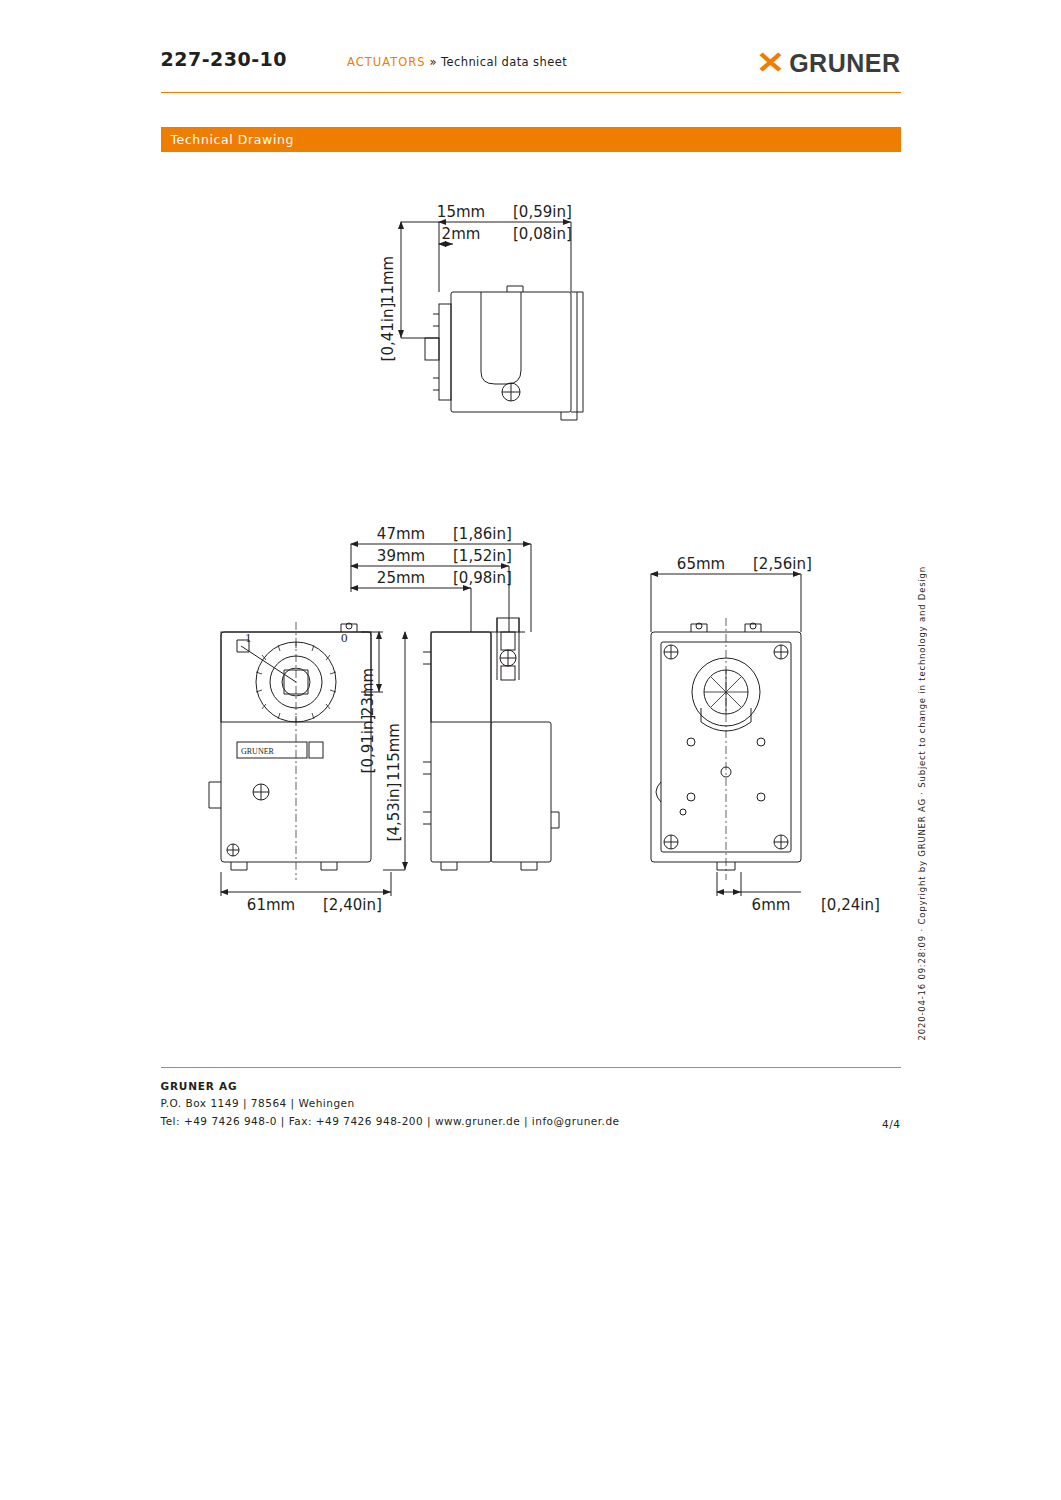227-230-10
ACTUATORS » Technical data sheet
✕GRUNER
Technical Drawing
1 0 GRUNER 15mm [0,59in] 2mm [0,08in] 11mm [0,41in] 47mm [1,86in] 39mm [1,52in] 25mm [0,98in] 23mm [0,91in] 115mm [4,53in] 61mm [2,40in] 65mm [2,56in] 6mm [0,24in]
2020-04-16 09:28:09 · Copyright by GRUNER AG · Subject to change in technology and Design
GRUNER AG
P.O. Box 1149 | 78564 | Wehingen
Tel: +49 7426 948-0 | Fax: +49 7426 948-200 | www.gruner.de | info@gruner.de
4/4